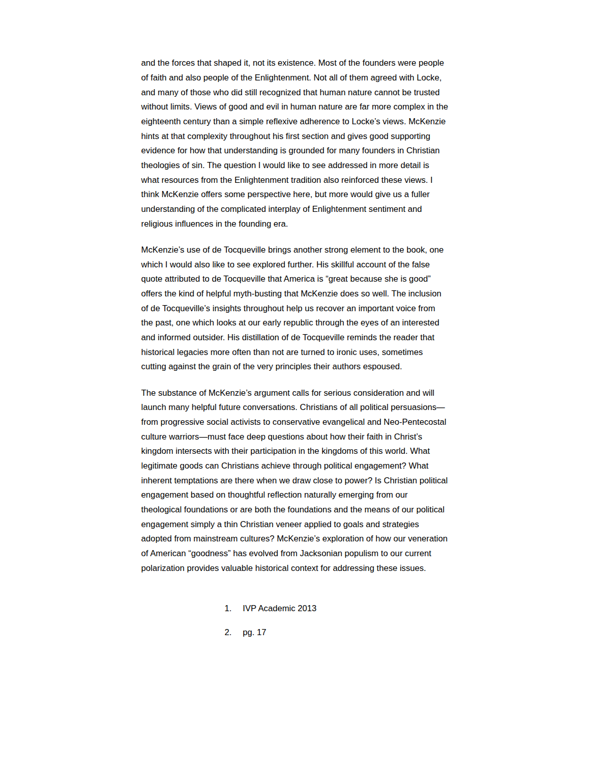and the forces that shaped it, not its existence. Most of the founders were people of faith and also people of the Enlightenment. Not all of them agreed with Locke, and many of those who did still recognized that human nature cannot be trusted without limits. Views of good and evil in human nature are far more complex in the eighteenth century than a simple reflexive adherence to Locke’s views. McKenzie hints at that complexity throughout his first section and gives good supporting evidence for how that understanding is grounded for many founders in Christian theologies of sin. The question I would like to see addressed in more detail is what resources from the Enlightenment tradition also reinforced these views. I think McKenzie offers some perspective here, but more would give us a fuller understanding of the complicated interplay of Enlightenment sentiment and religious influences in the founding era.
McKenzie’s use of de Tocqueville brings another strong element to the book, one which I would also like to see explored further. His skillful account of the false quote attributed to de Tocqueville that America is “great because she is good” offers the kind of helpful myth-busting that McKenzie does so well. The inclusion of de Tocqueville’s insights throughout help us recover an important voice from the past, one which looks at our early republic through the eyes of an interested and informed outsider. His distillation of de Tocqueville reminds the reader that historical legacies more often than not are turned to ironic uses, sometimes cutting against the grain of the very principles their authors espoused.
The substance of McKenzie’s argument calls for serious consideration and will launch many helpful future conversations. Christians of all political persuasions—from progressive social activists to conservative evangelical and Neo-Pentecostal culture warriors—must face deep questions about how their faith in Christ’s kingdom intersects with their participation in the kingdoms of this world. What legitimate goods can Christians achieve through political engagement? What inherent temptations are there when we draw close to power? Is Christian political engagement based on thoughtful reflection naturally emerging from our theological foundations or are both the foundations and the means of our political engagement simply a thin Christian veneer applied to goals and strategies adopted from mainstream cultures? McKenzie’s exploration of how our veneration of American “goodness” has evolved from Jacksonian populism to our current polarization provides valuable historical context for addressing these issues.
IVP Academic 2013
pg. 17